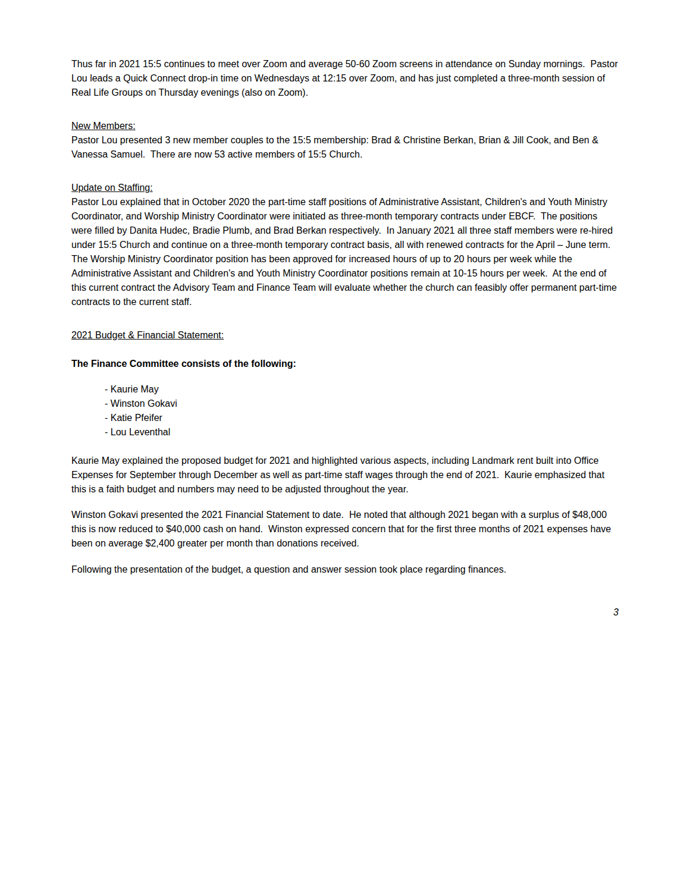Thus far in 2021 15:5 continues to meet over Zoom and average 50-60 Zoom screens in attendance on Sunday mornings. Pastor Lou leads a Quick Connect drop-in time on Wednesdays at 12:15 over Zoom, and has just completed a three-month session of Real Life Groups on Thursday evenings (also on Zoom).
New Members:
Pastor Lou presented 3 new member couples to the 15:5 membership: Brad & Christine Berkan, Brian & Jill Cook, and Ben & Vanessa Samuel. There are now 53 active members of 15:5 Church.
Update on Staffing:
Pastor Lou explained that in October 2020 the part-time staff positions of Administrative Assistant, Children's and Youth Ministry Coordinator, and Worship Ministry Coordinator were initiated as three-month temporary contracts under EBCF. The positions were filled by Danita Hudec, Bradie Plumb, and Brad Berkan respectively. In January 2021 all three staff members were re-hired under 15:5 Church and continue on a three-month temporary contract basis, all with renewed contracts for the April – June term. The Worship Ministry Coordinator position has been approved for increased hours of up to 20 hours per week while the Administrative Assistant and Children's and Youth Ministry Coordinator positions remain at 10-15 hours per week. At the end of this current contract the Advisory Team and Finance Team will evaluate whether the church can feasibly offer permanent part-time contracts to the current staff.
2021 Budget & Financial Statement:
The Finance Committee consists of the following:
- Kaurie May
- Winston Gokavi
- Katie Pfeifer
- Lou Leventhal
Kaurie May explained the proposed budget for 2021 and highlighted various aspects, including Landmark rent built into Office Expenses for September through December as well as part-time staff wages through the end of 2021. Kaurie emphasized that this is a faith budget and numbers may need to be adjusted throughout the year.
Winston Gokavi presented the 2021 Financial Statement to date. He noted that although 2021 began with a surplus of $48,000 this is now reduced to $40,000 cash on hand. Winston expressed concern that for the first three months of 2021 expenses have been on average $2,400 greater per month than donations received.
Following the presentation of the budget, a question and answer session took place regarding finances.
3